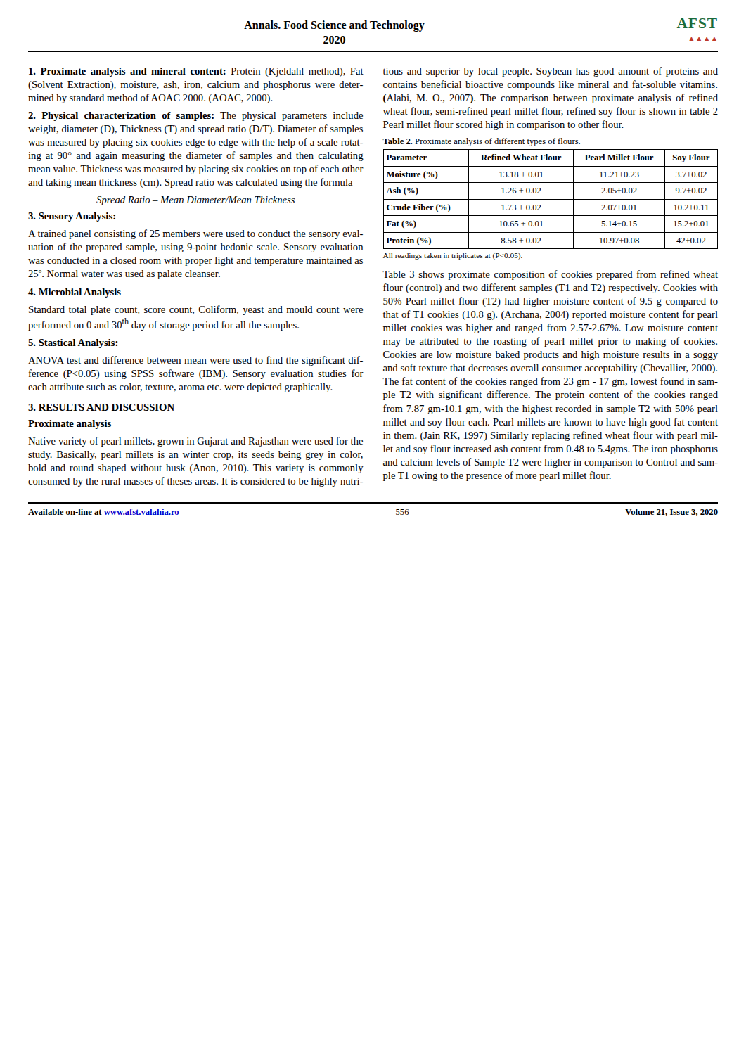Annals. Food Science and Technology
2020
AFST
▲▲▲▲
1. Proximate analysis and mineral content: Protein (Kjeldahl method), Fat (Solvent Extraction), moisture, ash, iron, calcium and phosphorus were determined by standard method of AOAC 2000. (AOAC, 2000).
2. Physical characterization of samples: The physical parameters include weight, diameter (D), Thickness (T) and spread ratio (D/T). Diameter of samples was measured by placing six cookies edge to edge with the help of a scale rotating at 90° and again measuring the diameter of samples and then calculating mean value. Thickness was measured by placing six cookies on top of each other and taking mean thickness (cm). Spread ratio was calculated using the formula
Spread Ratio – Mean Diameter/Mean Thickness
3. Sensory Analysis:
A trained panel consisting of 25 members were used to conduct the sensory evaluation of the prepared sample, using 9-point hedonic scale. Sensory evaluation was conducted in a closed room with proper light and temperature maintained as 25º. Normal water was used as palate cleanser.
4. Microbial Analysis
Standard total plate count, score count, Coliform, yeast and mould count were performed on 0 and 30th day of storage period for all the samples.
5. Stastical Analysis:
ANOVA test and difference between mean were used to find the significant difference (P<0.05) using SPSS software (IBM). Sensory evaluation studies for each attribute such as color, texture, aroma etc. were depicted graphically.
3. RESULTS AND DISCUSSION
Proximate analysis
Native variety of pearl millets, grown in Gujarat and Rajasthan were used for the study. Basically, pearl millets is an winter crop, its seeds being grey in color, bold and round shaped without husk (Anon, 2010). This variety is commonly consumed by the rural masses of theses areas. It is considered to be highly nutritious and superior by local people. Soybean has good amount of proteins and contains beneficial bioactive compounds like mineral and fat-soluble vitamins. (Alabi, M. O., 2007). The comparison between proximate analysis of refined wheat flour, semi-refined pearl millet flour, refined soy flour is shown in table 2 Pearl millet flour scored high in comparison to other flour.
Table 2 . Proximate analysis of different types of flours.
| Parameter | Refined Wheat Flour | Pearl Millet Flour | Soy Flour |
| --- | --- | --- | --- |
| Moisture (%) | 13.18 ± 0.01 | 11.21±0.23 | 3.7±0.02 |
| Ash (%) | 1.26 ± 0.02 | 2.05±0.02 | 9.7±0.02 |
| Crude Fiber (%) | 1.73 ± 0.02 | 2.07±0.01 | 10.2±0.11 |
| Fat (%) | 10.65 ± 0.01 | 5.14±0.15 | 15.2±0.01 |
| Protein (%) | 8.58 ± 0.02 | 10.97±0.08 | 42±0.02 |
All readings taken in triplicates at (P<0.05).
Table 3 shows proximate composition of cookies prepared from refined wheat flour (control) and two different samples (T1 and T2) respectively. Cookies with 50% Pearl millet flour (T2) had higher moisture content of 9.5 g compared to that of T1 cookies (10.8 g). (Archana, 2004) reported moisture content for pearl millet cookies was higher and ranged from 2.57-2.67%. Low moisture content may be attributed to the roasting of pearl millet prior to making of cookies. Cookies are low moisture baked products and high moisture results in a soggy and soft texture that decreases overall consumer acceptability (Chevallier, 2000). The fat content of the cookies ranged from 23 gm - 17 gm, lowest found in sample T2 with significant difference. The protein content of the cookies ranged from 7.87 gm-10.1 gm, with the highest recorded in sample T2 with 50% pearl millet and soy flour each. Pearl millets are known to have high good fat content in them. (Jain RK, 1997) Similarly replacing refined wheat flour with pearl millet and soy flour increased ash content from 0.48 to 5.4gms. The iron phosphorus and calcium levels of Sample T2 were higher in comparison to Control and sample T1 owing to the presence of more pearl millet flour.
Available on-line at www.afst.valahia.ro
556
Volume 21, Issue 3, 2020